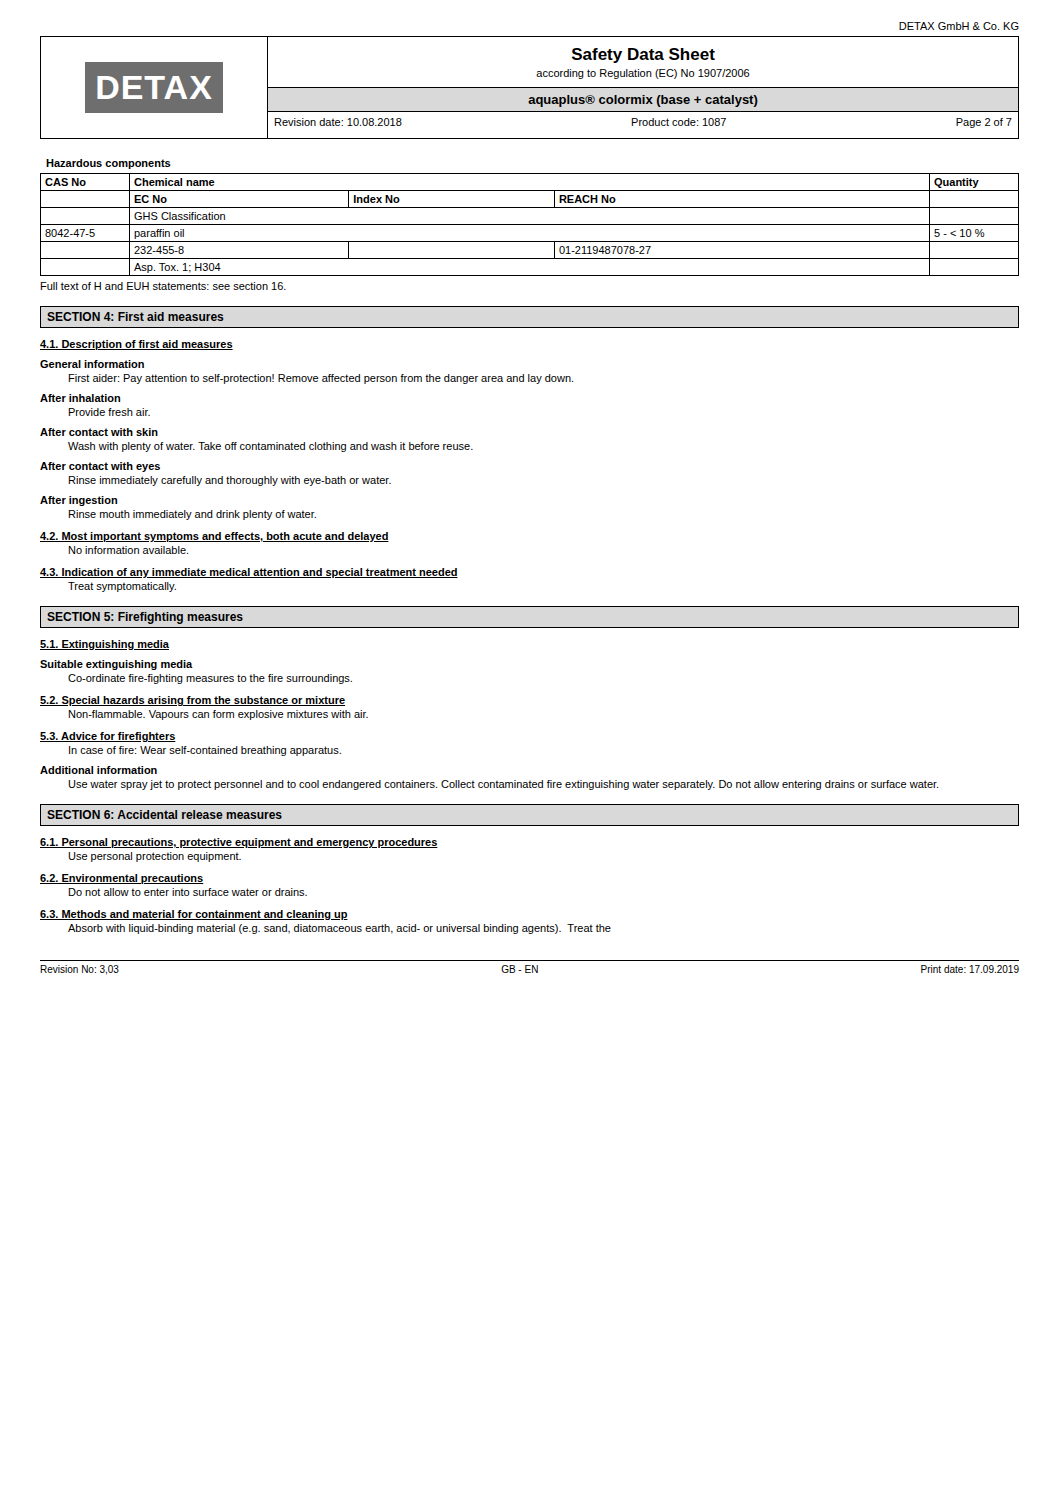DETAX GmbH & Co. KG
DETAX
Safety Data Sheet
according to Regulation (EC) No 1907/2006
aquaplus® colormix (base + catalyst)
Revision date: 10.08.2018 Product code: 1087 Page 2 of 7
Hazardous components
| CAS No | Chemical name | Quantity |
| | EC No | Index No | REACH No | |
| | GHS Classification | |
| 8042-47-5 | paraffin oil | 5 - < 10 % |
| | 232-455-8 | | 01-2119487078-27 | |
| | Asp. Tox. 1; H304 | |
Full text of H and EUH statements: see section 16.
SECTION 4: First aid measures
4.1. Description of first aid measures
General information
First aider: Pay attention to self-protection! Remove affected person from the danger area and lay down.
After inhalation
Provide fresh air.
After contact with skin
Wash with plenty of water. Take off contaminated clothing and wash it before reuse.
After contact with eyes
Rinse immediately carefully and thoroughly with eye-bath or water.
After ingestion
Rinse mouth immediately and drink plenty of water.
4.2. Most important symptoms and effects, both acute and delayed
No information available.
4.3. Indication of any immediate medical attention and special treatment needed
Treat symptomatically.
SECTION 5: Firefighting measures
5.1. Extinguishing media
Suitable extinguishing media
Co-ordinate fire-fighting measures to the fire surroundings.
5.2. Special hazards arising from the substance or mixture
Non-flammable. Vapours can form explosive mixtures with air.
5.3. Advice for firefighters
In case of fire: Wear self-contained breathing apparatus.
Additional information
Use water spray jet to protect personnel and to cool endangered containers. Collect contaminated fire extinguishing water separately. Do not allow entering drains or surface water.
SECTION 6: Accidental release measures
6.1. Personal precautions, protective equipment and emergency procedures
Use personal protection equipment.
6.2. Environmental precautions
Do not allow to enter into surface water or drains.
6.3. Methods and material for containment and cleaning up
Absorb with liquid-binding material (e.g. sand, diatomaceous earth, acid- or universal binding agents). Treat the
Revision No: 3,03 GB - EN Print date: 17.09.2019